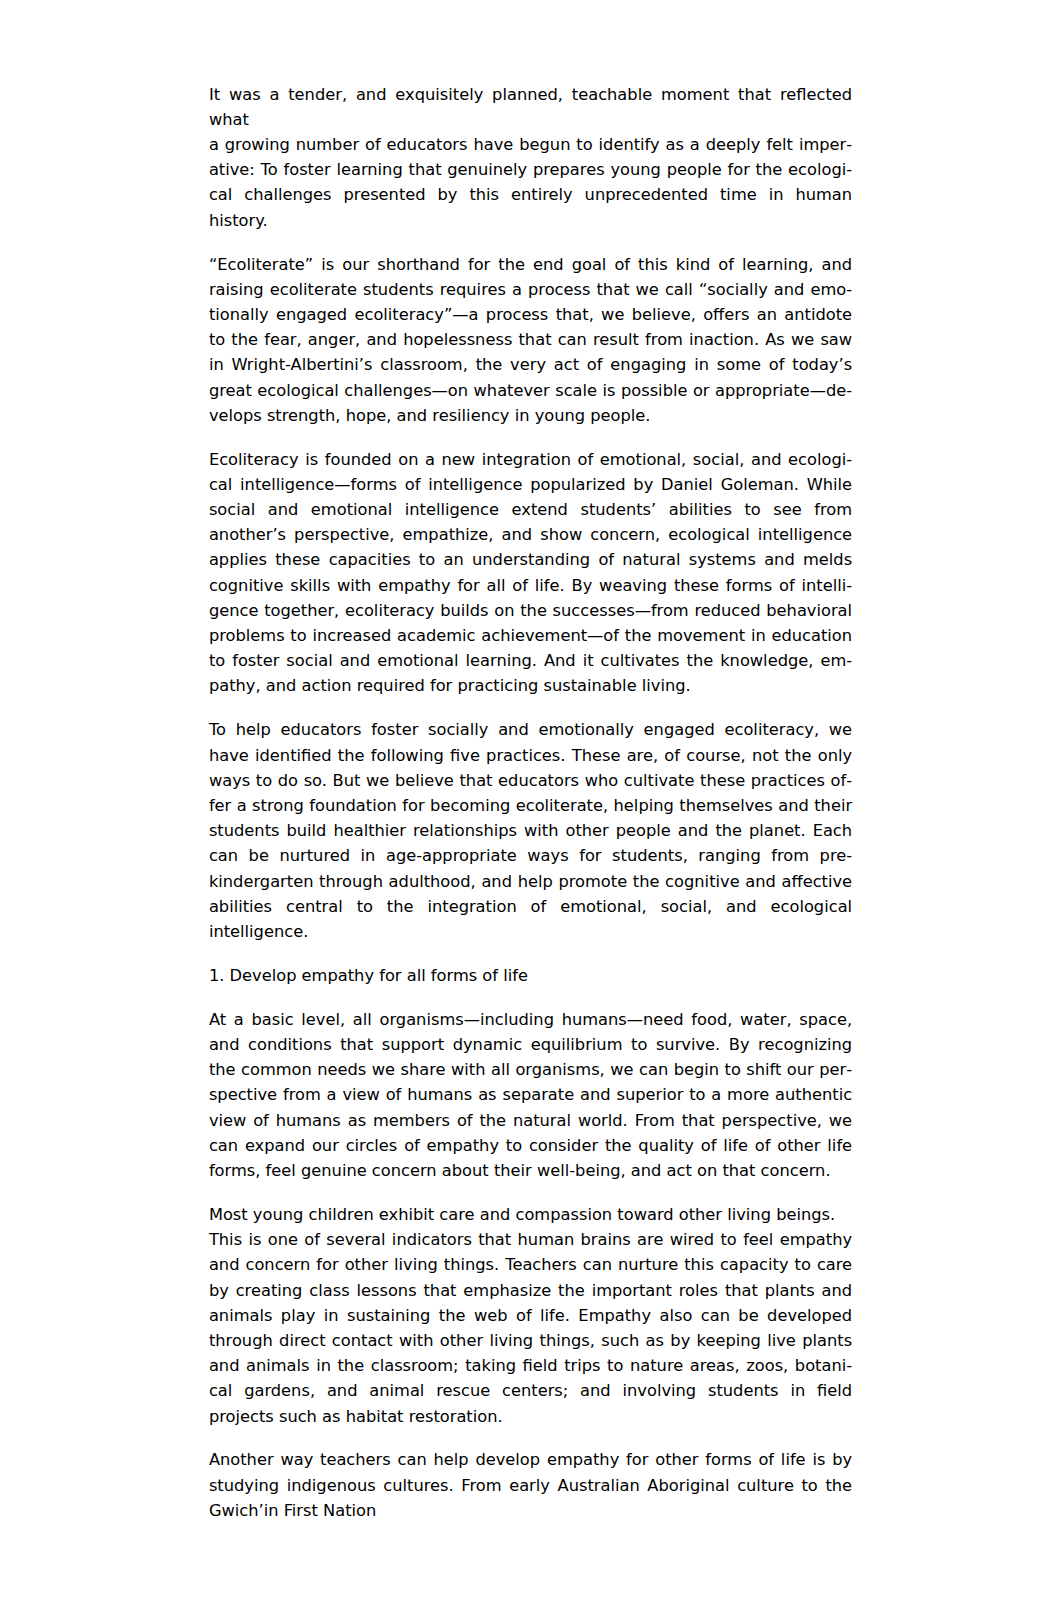It was a tender, and exquisitely planned, teachable moment that reflected what
a growing number of educators have begun to identify as a deeply felt imperative: To foster learning that genuinely prepares young people for the ecological challenges presented by this entirely unprecedented time in human history.
“Ecoliterate” is our shorthand for the end goal of this kind of learning, and raising ecoliterate students requires a process that we call “socially and emotionally engaged ecoliteracy”—a process that, we believe, offers an antidote to the fear, anger, and hopelessness that can result from inaction. As we saw in Wright-Albertini’s classroom, the very act of engaging in some of today’s great ecological challenges—on whatever scale is possible or appropriate—develops strength, hope, and resiliency in young people.
Ecoliteracy is founded on a new integration of emotional, social, and ecological intelligence—forms of intelligence popularized by Daniel Goleman. While social and emotional intelligence extend students’ abilities to see from another’s perspective, empathize, and show concern, ecological intelligence applies these capacities to an understanding of natural systems and melds cognitive skills with empathy for all of life. By weaving these forms of intelligence together, ecoliteracy builds on the successes—from reduced behavioral problems to increased academic achievement—of the movement in education to foster social and emotional learning. And it cultivates the knowledge, empathy, and action required for practicing sustainable living.
To help educators foster socially and emotionally engaged ecoliteracy, we have identified the following five practices. These are, of course, not the only ways to do so. But we believe that educators who cultivate these practices offer a strong foundation for becoming ecoliterate, helping themselves and their students build healthier relationships with other people and the planet. Each can be nurtured in age-appropriate ways for students, ranging from pre-kindergarten through adulthood, and help promote the cognitive and affective abilities central to the integration of emotional, social, and ecological intelligence.
1. Develop empathy for all forms of life
At a basic level, all organisms—including humans—need food, water, space, and conditions that support dynamic equilibrium to survive. By recognizing the common needs we share with all organisms, we can begin to shift our perspective from a view of humans as separate and superior to a more authentic view of humans as members of the natural world. From that perspective, we can expand our circles of empathy to consider the quality of life of other life forms, feel genuine concern about their well-being, and act on that concern.
Most young children exhibit care and compassion toward other living beings.
This is one of several indicators that human brains are wired to feel empathy and concern for other living things. Teachers can nurture this capacity to care by creating class lessons that emphasize the important roles that plants and animals play in sustaining the web of life. Empathy also can be developed through direct contact with other living things, such as by keeping live plants and animals in the classroom; taking field trips to nature areas, zoos, botanical gardens, and animal rescue centers; and involving students in field projects such as habitat restoration.
Another way teachers can help develop empathy for other forms of life is by studying indigenous cultures. From early Australian Aboriginal culture to the Gwich’in First Nation